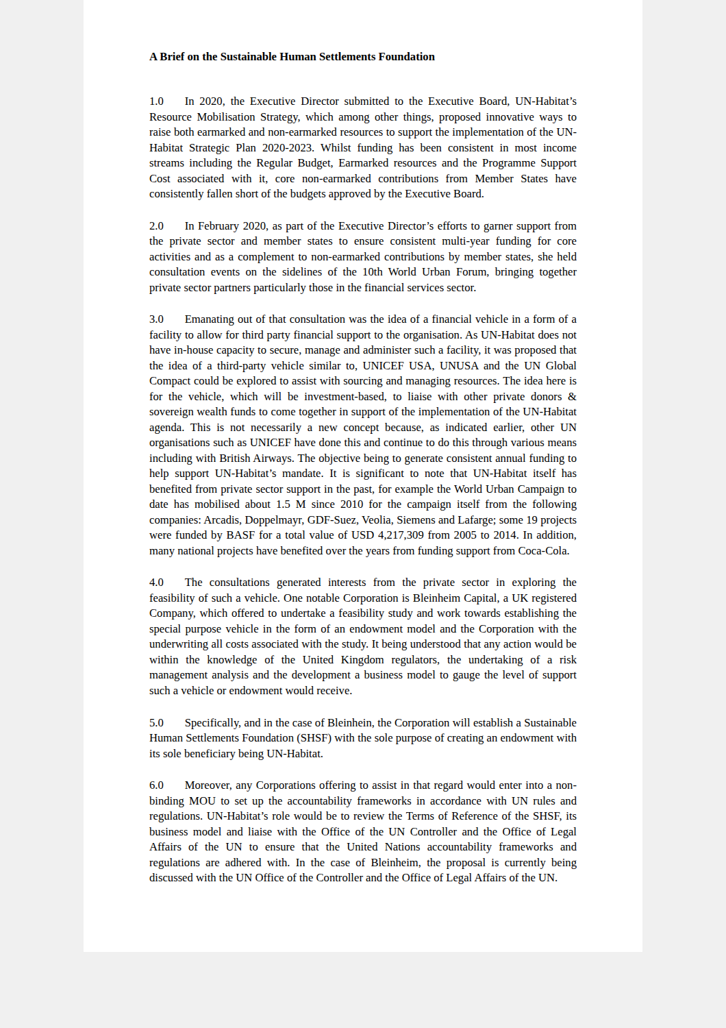A Brief on the Sustainable Human Settlements Foundation
1.0 In 2020, the Executive Director submitted to the Executive Board, UN-Habitat’s Resource Mobilisation Strategy, which among other things, proposed innovative ways to raise both earmarked and non-earmarked resources to support the implementation of the UN-Habitat Strategic Plan 2020-2023. Whilst funding has been consistent in most income streams including the Regular Budget, Earmarked resources and the Programme Support Cost associated with it, core non-earmarked contributions from Member States have consistently fallen short of the budgets approved by the Executive Board.
2.0 In February 2020, as part of the Executive Director’s efforts to garner support from the private sector and member states to ensure consistent multi-year funding for core activities and as a complement to non-earmarked contributions by member states, she held consultation events on the sidelines of the 10th World Urban Forum, bringing together private sector partners particularly those in the financial services sector.
3.0 Emanating out of that consultation was the idea of a financial vehicle in a form of a facility to allow for third party financial support to the organisation. As UN-Habitat does not have in-house capacity to secure, manage and administer such a facility, it was proposed that the idea of a third-party vehicle similar to, UNICEF USA, UNUSA and the UN Global Compact could be explored to assist with sourcing and managing resources. The idea here is for the vehicle, which will be investment-based, to liaise with other private donors & sovereign wealth funds to come together in support of the implementation of the UN-Habitat agenda. This is not necessarily a new concept because, as indicated earlier, other UN organisations such as UNICEF have done this and continue to do this through various means including with British Airways. The objective being to generate consistent annual funding to help support UN-Habitat’s mandate. It is significant to note that UN-Habitat itself has benefited from private sector support in the past, for example the World Urban Campaign to date has mobilised about 1.5 M since 2010 for the campaign itself from the following companies: Arcadis, Doppelmayr, GDF-Suez, Veolia, Siemens and Lafarge; some 19 projects were funded by BASF for a total value of USD 4,217,309 from 2005 to 2014. In addition, many national projects have benefited over the years from funding support from Coca-Cola.
4.0 The consultations generated interests from the private sector in exploring the feasibility of such a vehicle. One notable Corporation is Bleinheim Capital, a UK registered Company, which offered to undertake a feasibility study and work towards establishing the special purpose vehicle in the form of an endowment model and the Corporation with the underwriting all costs associated with the study. It being understood that any action would be within the knowledge of the United Kingdom regulators, the undertaking of a risk management analysis and the development a business model to gauge the level of support such a vehicle or endowment would receive.
5.0 Specifically, and in the case of Bleinhein, the Corporation will establish a Sustainable Human Settlements Foundation (SHSF) with the sole purpose of creating an endowment with its sole beneficiary being UN-Habitat.
6.0 Moreover, any Corporations offering to assist in that regard would enter into a non-binding MOU to set up the accountability frameworks in accordance with UN rules and regulations. UN-Habitat’s role would be to review the Terms of Reference of the SHSF, its business model and liaise with the Office of the UN Controller and the Office of Legal Affairs of the UN to ensure that the United Nations accountability frameworks and regulations are adhered with. In the case of Bleinheim, the proposal is currently being discussed with the UN Office of the Controller and the Office of Legal Affairs of the UN.